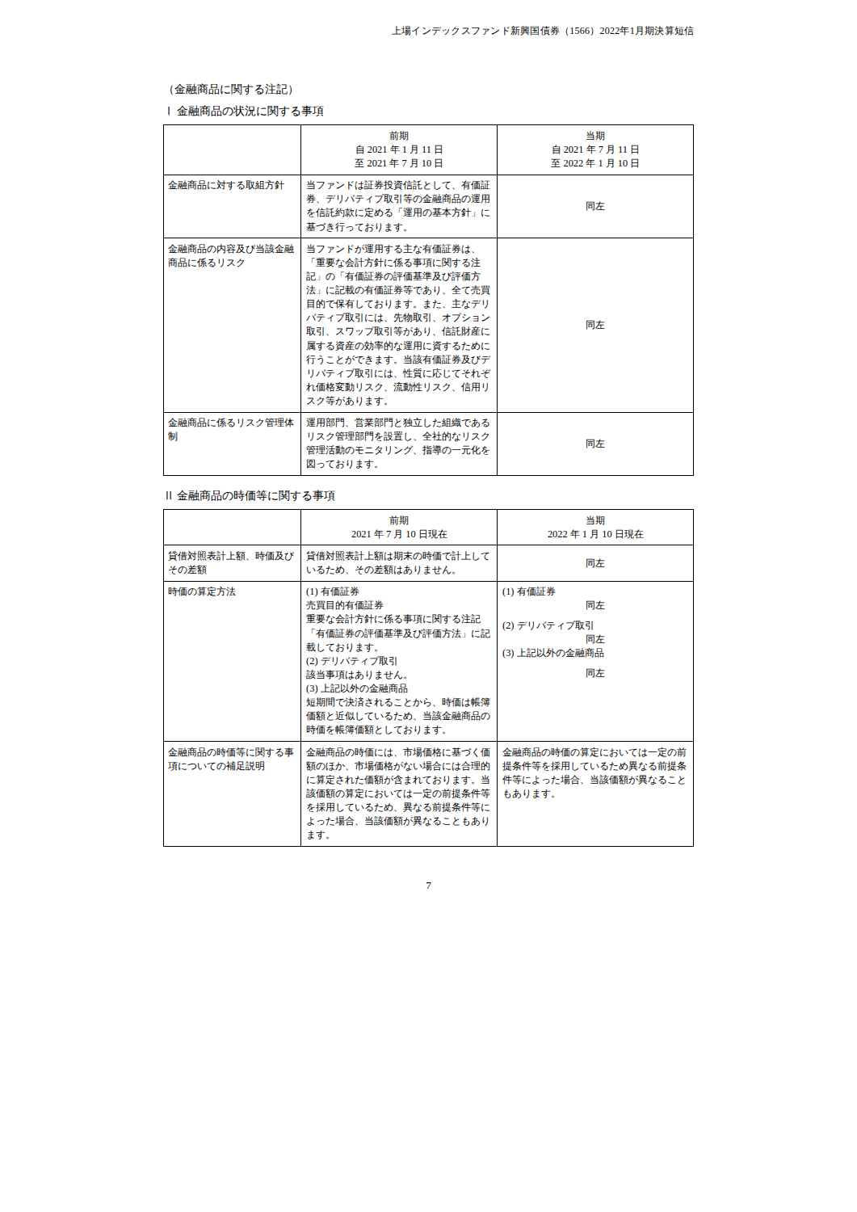上場インデックスファンド新興国債券（1566）2022年1月期決算短信
（金融商品に関する注記）
Ⅰ 金融商品の状況に関する事項
| | 前期 自 2021 年 1 月 11 日 至 2021 年 7 月 10 日 | 当期 自 2021 年 7 月 11 日 至 2022 年 1 月 10 日 |
| 金融商品に対する取組方針 | 当ファンドは証券投資信託として、有価証券、デリバティブ取引等の金融商品の運用を信託約款に定める「運用の基本方針」に基づき行っております。 | 同左 |
| 金融商品の内容及び当該金融商品に係るリスク | 当ファンドが運用する主な有価証券は、「重要な会計方針に係る事項に関する注記」の「有価証券の評価基準及び評価方法」に記載の有価証券等であり、全て売買目的で保有しております。また、主なデリバティブ取引には、先物取引、オプション取引、スワップ取引等があり、信託財産に属する資産の効率的な運用に資するために行うことができます。当該有価証券及びデリバティブ取引には、性質に応じてそれぞれ価格変動リスク、流動性リスク、信用リスク等があります。 | 同左 |
| 金融商品に係るリスク管理体制 | 運用部門、営業部門と独立した組織であるリスク管理部門を設置し、全社的なリスク管理活動のモニタリング、指導の一元化を図っております。 | 同左 |
Ⅱ 金融商品の時価等に関する事項
| | 前期 2021 年 7 月 10 日現在 | 当期 2022 年 1 月 10 日現在 |
| 貸借対照表計上額、時価及びその差額 | 貸借対照表計上額は期末の時価で計上しているため、その差額はありません。 | 同左 |
| 時価の算定方法 | (1) 有価証券 売買目的有価証券 重要な会計方針に係る事項に関する注記「有価証券の評価基準及び評価方法」に記載しております。 (2) デリバティブ取引 該当事項はありません。 (3) 上記以外の金融商品 短期間で決済されることから、時価は帳簿価額と近似しているため、当該金融商品の時価を帳簿価額としております。 | (1) 有価証券 同左 (2) デリバティブ取引 同左 (3) 上記以外の金融商品 同左 |
| 金融商品の時価等に関する事項についての補足説明 | 金融商品の時価には、市場価格に基づく価額のほか、市場価格がない場合には合理的に算定された価額が含まれております。当該価額の算定においては一定の前提条件等を採用しているため、異なる前提条件等によった場合、当該価額が異なることもあります。 | 金融商品の時価の算定においては一定の前提条件等を採用しているため異なる前提条件等によった場合、当該価額が異なることもあります。 |
7